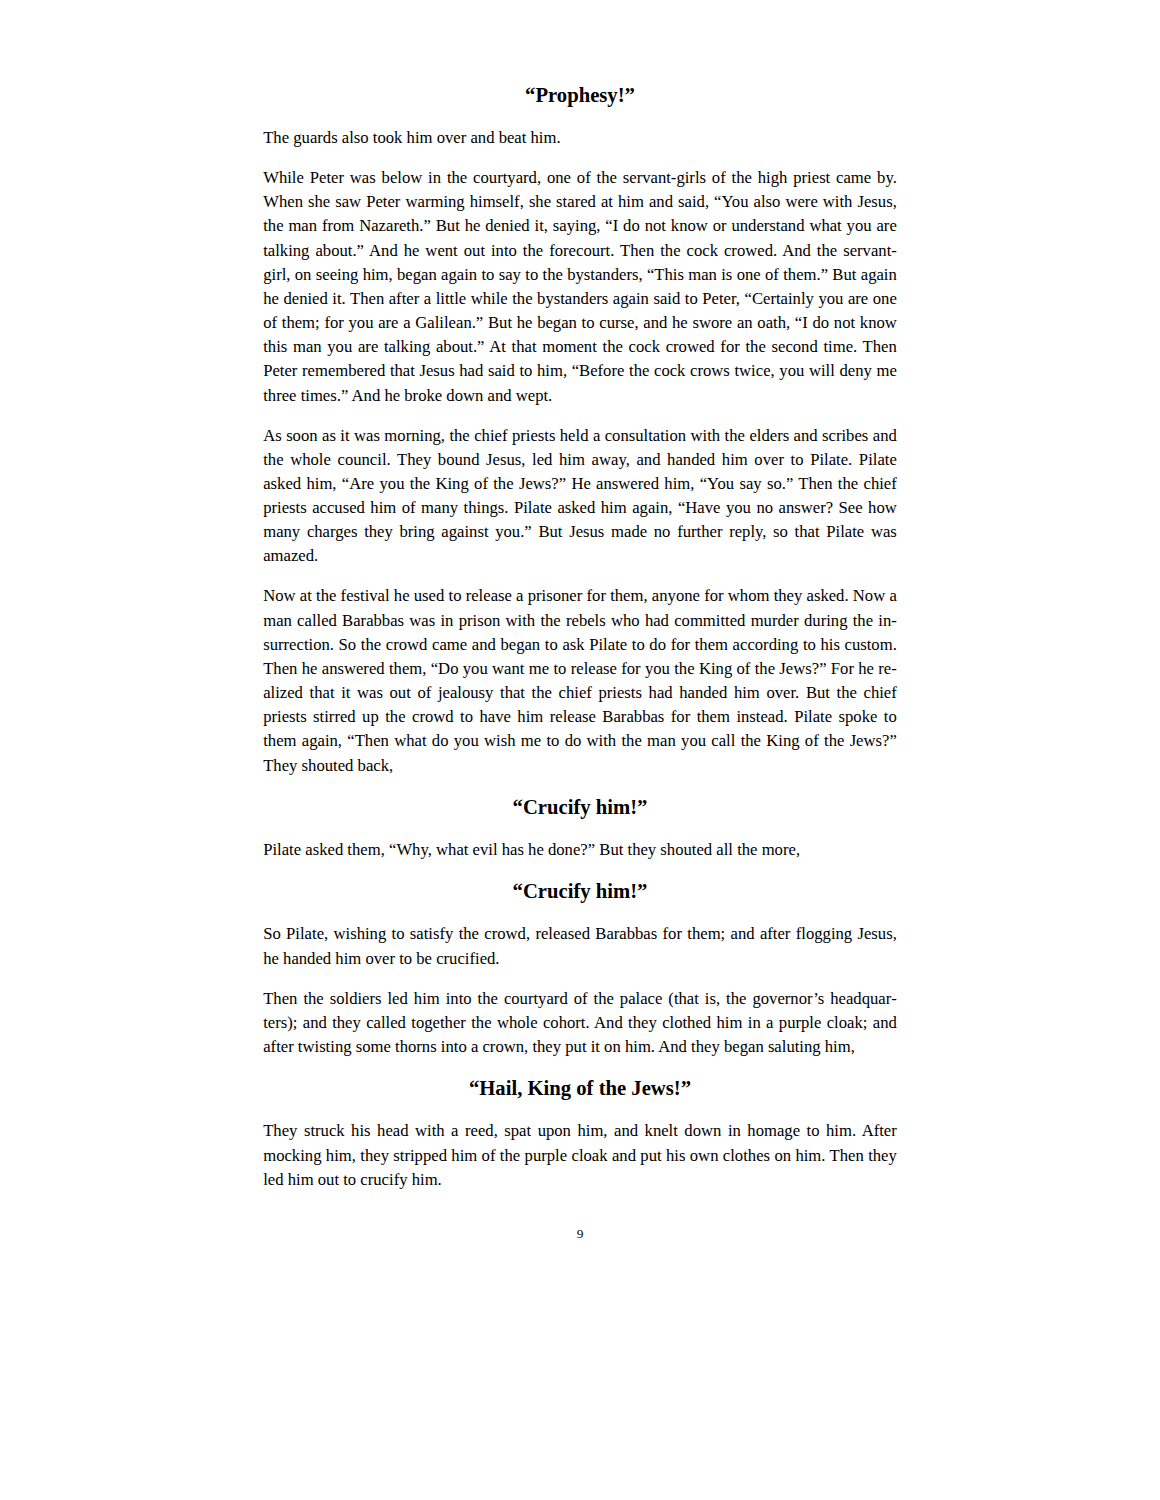“Prophesy!”
The guards also took him over and beat him.
While Peter was below in the courtyard, one of the servant-girls of the high priest came by. When she saw Peter warming himself, she stared at him and said, “You also were with Jesus, the man from Nazareth.” But he denied it, saying, “I do not know or understand what you are talking about.” And he went out into the forecourt. Then the cock crowed. And the servant-girl, on seeing him, began again to say to the bystanders, “This man is one of them.” But again he denied it. Then after a little while the bystanders again said to Peter, “Certainly you are one of them; for you are a Galilean.” But he began to curse, and he swore an oath, “I do not know this man you are talking about.” At that moment the cock crowed for the second time. Then Peter remembered that Jesus had said to him, “Before the cock crows twice, you will deny me three times.” And he broke down and wept.
As soon as it was morning, the chief priests held a consultation with the elders and scribes and the whole council. They bound Jesus, led him away, and handed him over to Pilate. Pilate asked him, “Are you the King of the Jews?” He answered him, “You say so.” Then the chief priests accused him of many things. Pilate asked him again, “Have you no answer? See how many charges they bring against you.” But Jesus made no further reply, so that Pilate was amazed.
Now at the festival he used to release a prisoner for them, anyone for whom they asked. Now a man called Barabbas was in prison with the rebels who had committed murder during the insurrection. So the crowd came and began to ask Pilate to do for them according to his custom. Then he answered them, “Do you want me to release for you the King of the Jews?” For he realized that it was out of jealousy that the chief priests had handed him over. But the chief priests stirred up the crowd to have him release Barabbas for them instead. Pilate spoke to them again, “Then what do you wish me to do with the man you call the King of the Jews?” They shouted back,
“Crucify him!”
Pilate asked them, “Why, what evil has he done?” But they shouted all the more,
“Crucify him!”
So Pilate, wishing to satisfy the crowd, released Barabbas for them; and after flogging Jesus, he handed him over to be crucified.
Then the soldiers led him into the courtyard of the palace (that is, the governor’s headquarters); and they called together the whole cohort. And they clothed him in a purple cloak; and after twisting some thorns into a crown, they put it on him. And they began saluting him,
“Hail, King of the Jews!”
They struck his head with a reed, spat upon him, and knelt down in homage to him. After mocking him, they stripped him of the purple cloak and put his own clothes on him. Then they led him out to crucify him.
9